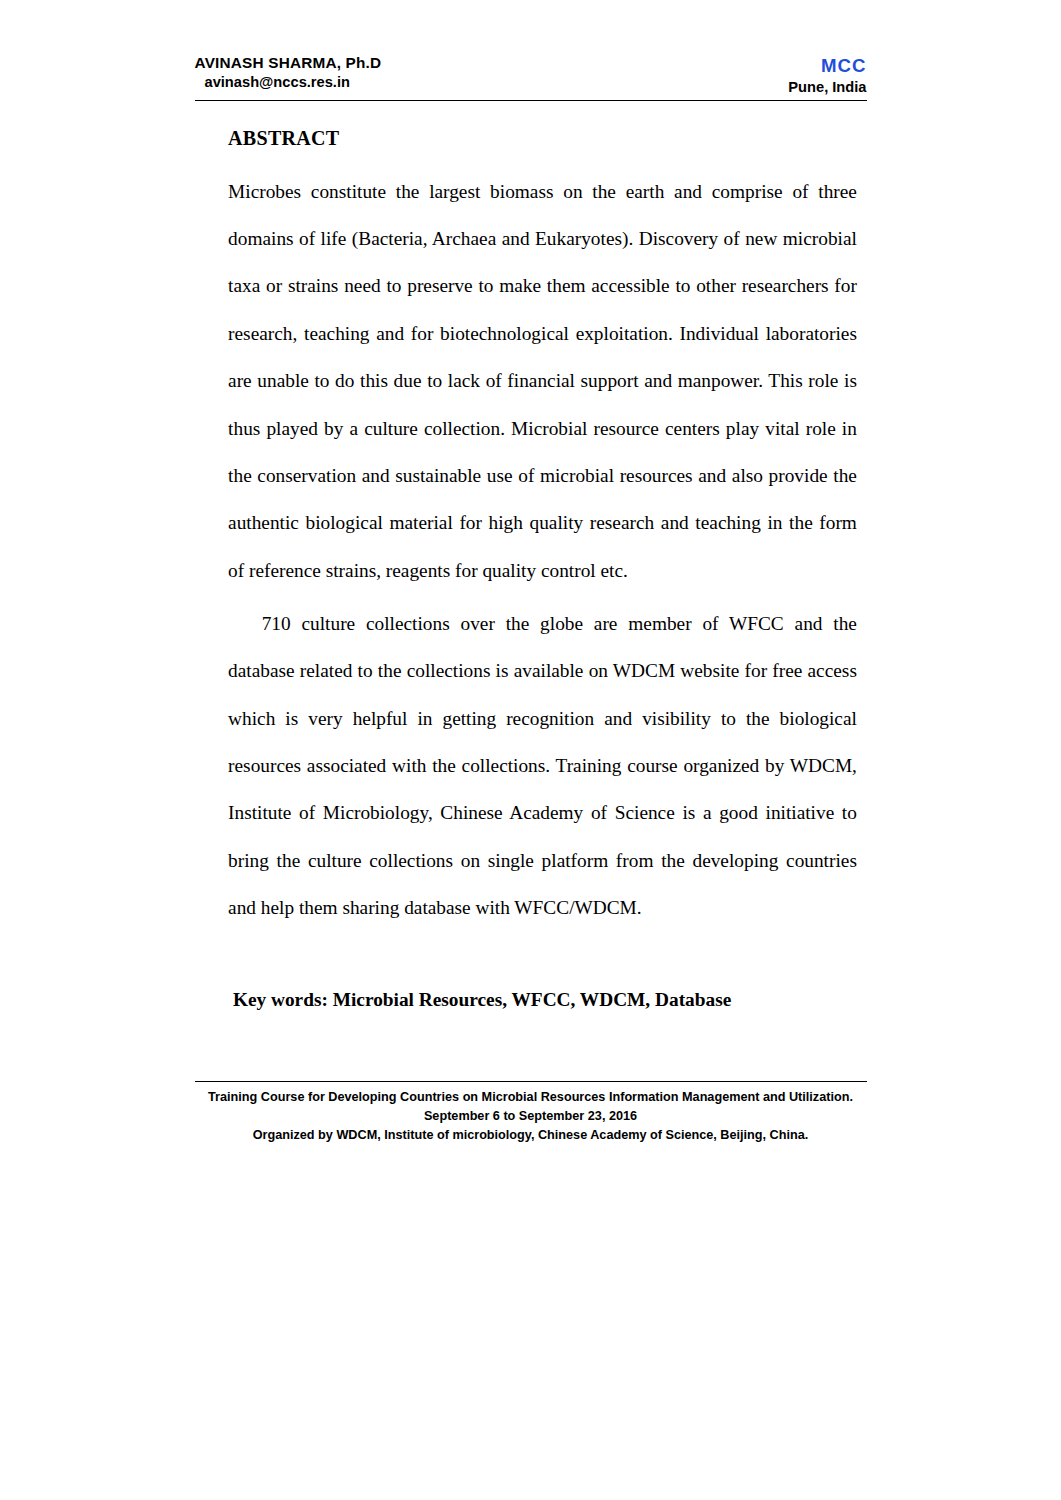AVINASH SHARMA, Ph.D
avinash@nccs.res.in
MCC
Pune, India
ABSTRACT
Microbes constitute the largest biomass on the earth and comprise of three domains of life (Bacteria, Archaea and Eukaryotes). Discovery of new microbial taxa or strains need to preserve to make them accessible to other researchers for research, teaching and for biotechnological exploitation. Individual laboratories are unable to do this due to lack of financial support and manpower. This role is thus played by a culture collection. Microbial resource centers play vital role in the conservation and sustainable use of microbial resources and also provide the authentic biological material for high quality research and teaching in the form of reference strains, reagents for quality control etc.
710 culture collections over the globe are member of WFCC and the database related to the collections is available on WDCM website for free access which is very helpful in getting recognition and visibility to the biological resources associated with the collections. Training course organized by WDCM, Institute of Microbiology, Chinese Academy of Science is a good initiative to bring the culture collections on single platform from the developing countries and help them sharing database with WFCC/WDCM.
Key words: Microbial Resources, WFCC, WDCM, Database
Training Course for Developing Countries on Microbial Resources Information Management and Utilization.
September 6 to September 23, 2016
Organized by WDCM, Institute of microbiology, Chinese Academy of Science, Beijing, China.